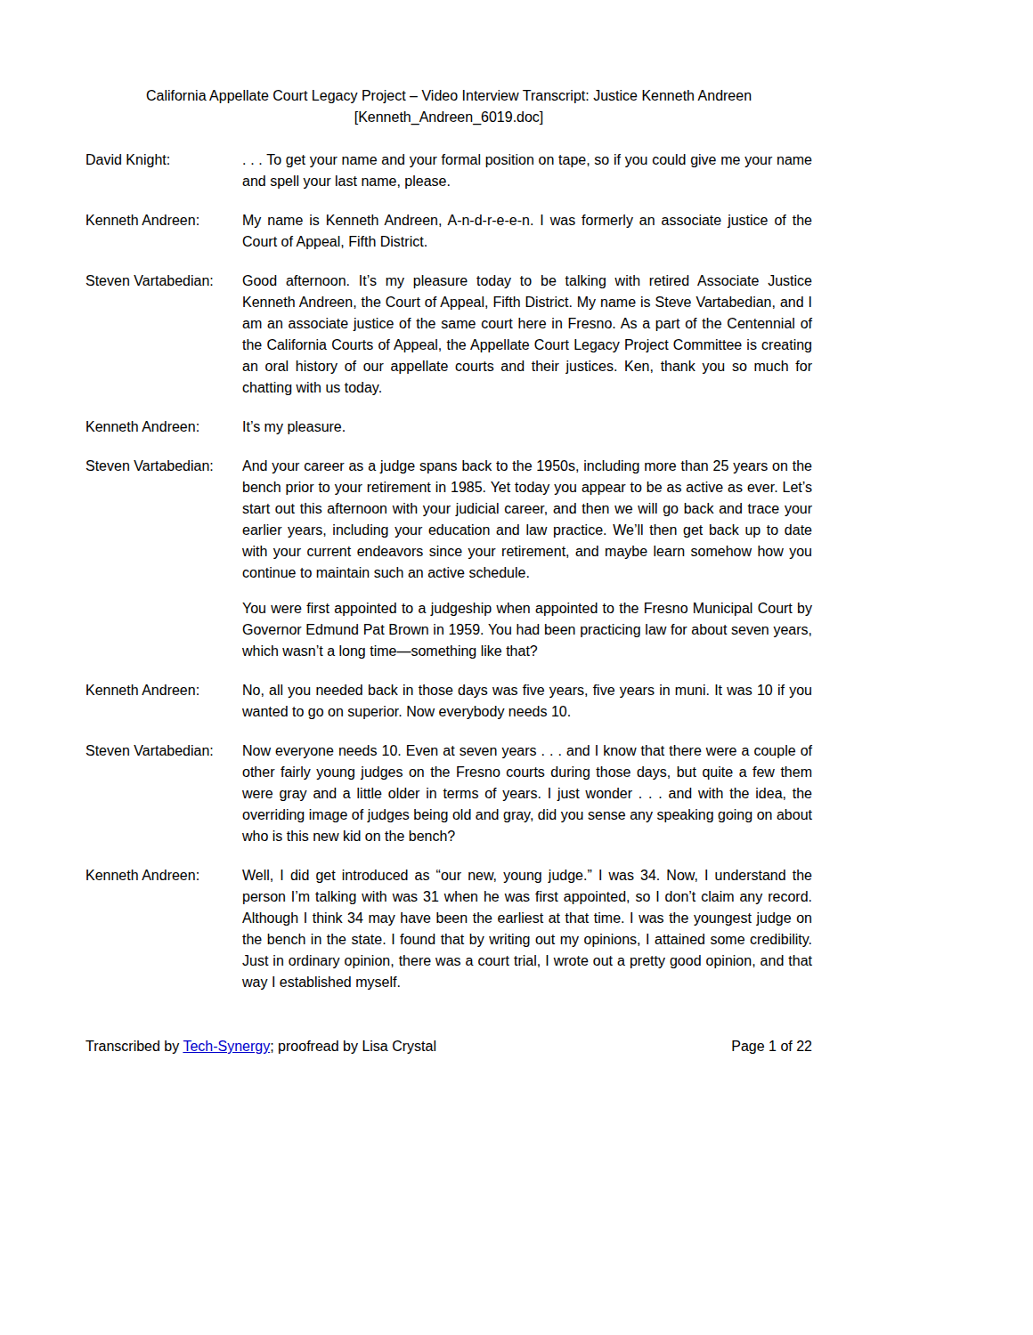California Appellate Court Legacy Project – Video Interview Transcript: Justice Kenneth Andreen
[Kenneth_Andreen_6019.doc]
David Knight:
. . . To get your name and your formal position on tape, so if you could give me your name and spell your last name, please.
Kenneth Andreen:
My name is Kenneth Andreen, A-n-d-r-e-e-n. I was formerly an associate justice of the Court of Appeal, Fifth District.
Steven Vartabedian:
Good afternoon. It’s my pleasure today to be talking with retired Associate Justice Kenneth Andreen, the Court of Appeal, Fifth District. My name is Steve Vartabedian, and I am an associate justice of the same court here in Fresno. As a part of the Centennial of the California Courts of Appeal, the Appellate Court Legacy Project Committee is creating an oral history of our appellate courts and their justices. Ken, thank you so much for chatting with us today.
Kenneth Andreen:
It’s my pleasure.
Steven Vartabedian:
And your career as a judge spans back to the 1950s, including more than 25 years on the bench prior to your retirement in 1985. Yet today you appear to be as active as ever. Let’s start out this afternoon with your judicial career, and then we will go back and trace your earlier years, including your education and law practice. We’ll then get back up to date with your current endeavors since your retirement, and maybe learn somehow how you continue to maintain such an active schedule.
You were first appointed to a judgeship when appointed to the Fresno Municipal Court by Governor Edmund Pat Brown in 1959. You had been practicing law for about seven years, which wasn’t a long time—something like that?
Kenneth Andreen:
No, all you needed back in those days was five years, five years in muni. It was 10 if you wanted to go on superior. Now everybody needs 10.
Steven Vartabedian:
Now everyone needs 10. Even at seven years . . . and I know that there were a couple of other fairly young judges on the Fresno courts during those days, but quite a few them were gray and a little older in terms of years. I just wonder . . . and with the idea, the overriding image of judges being old and gray, did you sense any speaking going on about who is this new kid on the bench?
Kenneth Andreen:
Well, I did get introduced as “our new, young judge.” I was 34. Now, I understand the person I’m talking with was 31 when he was first appointed, so I don’t claim any record. Although I think 34 may have been the earliest at that time. I was the youngest judge on the bench in the state. I found that by writing out my opinions, I attained some credibility. Just in ordinary opinion, there was a court trial, I wrote out a pretty good opinion, and that way I established myself.
Transcribed by Tech-Synergy; proofread by Lisa Crystal Page 1 of 22